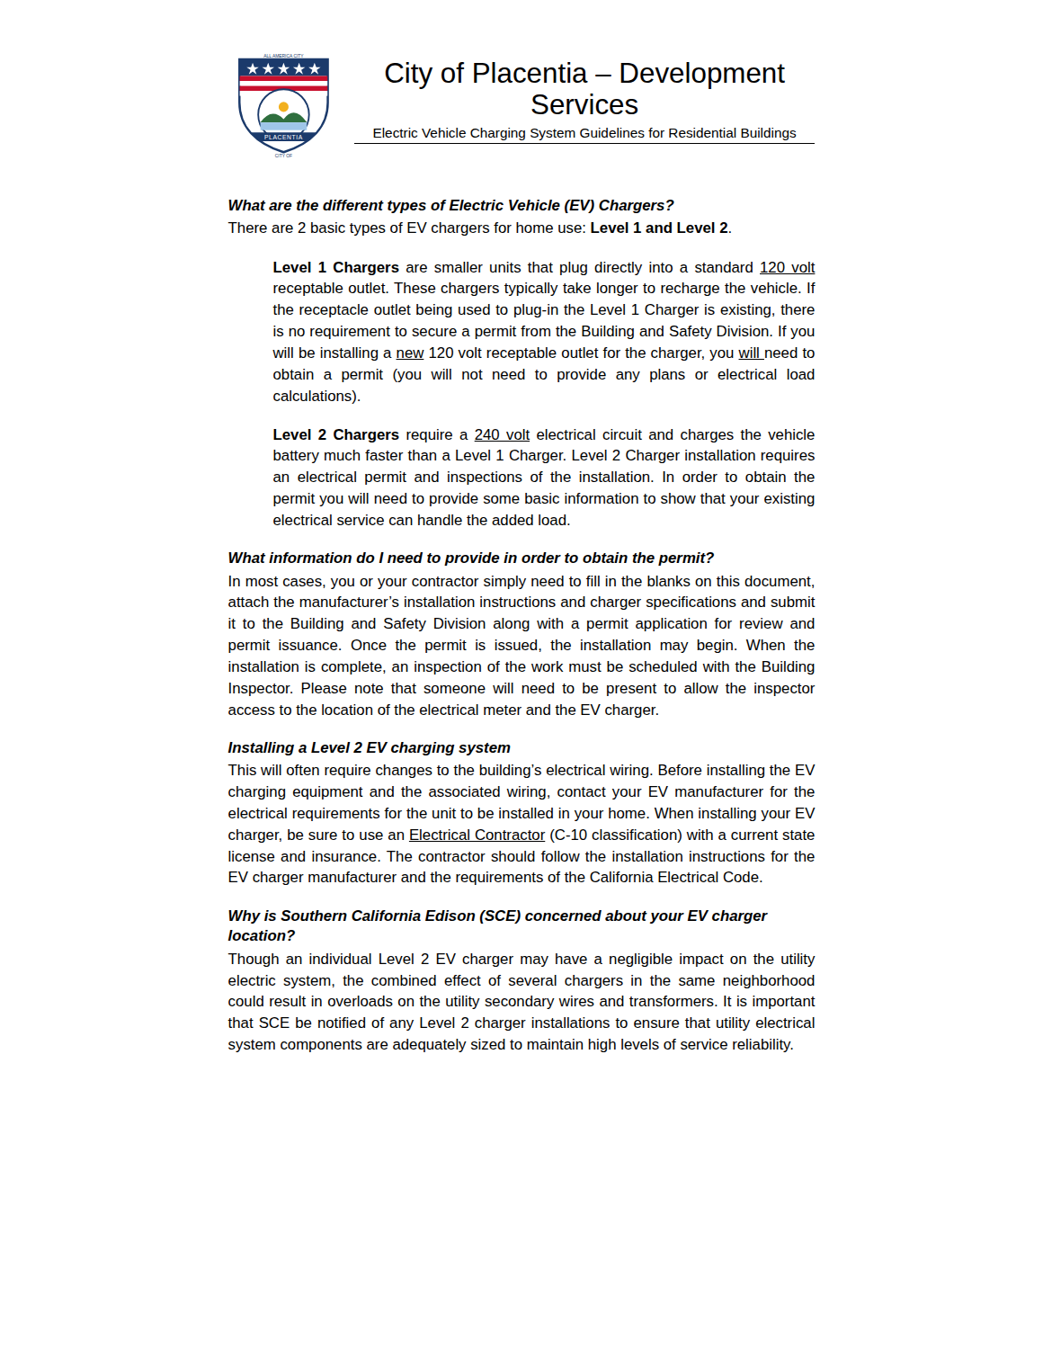PLACENTIA ALL AMERICA CITY CITY OF
City of Placentia – Development Services
Electric Vehicle Charging System Guidelines for Residential Buildings
What are the different types of Electric Vehicle (EV) Chargers?
There are 2 basic types of EV chargers for home use: Level 1 and Level 2.
Level 1 Chargers are smaller units that plug directly into a standard 120 volt receptable outlet. These chargers typically take longer to recharge the vehicle. If the receptacle outlet being used to plug-in the Level 1 Charger is existing, there is no requirement to secure a permit from the Building and Safety Division. If you will be installing a new 120 volt receptable outlet for the charger, you will need to obtain a permit (you will not need to provide any plans or electrical load calculations).
Level 2 Chargers require a 240 volt electrical circuit and charges the vehicle battery much faster than a Level 1 Charger. Level 2 Charger installation requires an electrical permit and inspections of the installation. In order to obtain the permit you will need to provide some basic information to show that your existing electrical service can handle the added load.
What information do I need to provide in order to obtain the permit?
In most cases, you or your contractor simply need to fill in the blanks on this document, attach the manufacturer’s installation instructions and charger specifications and submit it to the Building and Safety Division along with a permit application for review and permit issuance. Once the permit is issued, the installation may begin. When the installation is complete, an inspection of the work must be scheduled with the Building Inspector. Please note that someone will need to be present to allow the inspector access to the location of the electrical meter and the EV charger.
Installing a Level 2 EV charging system
This will often require changes to the building’s electrical wiring. Before installing the EV charging equipment and the associated wiring, contact your EV manufacturer for the electrical requirements for the unit to be installed in your home. When installing your EV charger, be sure to use an Electrical Contractor (C-10 classification) with a current state license and insurance. The contractor should follow the installation instructions for the EV charger manufacturer and the requirements of the California Electrical Code.
Why is Southern California Edison (SCE) concerned about your EV charger location?
Though an individual Level 2 EV charger may have a negligible impact on the utility electric system, the combined effect of several chargers in the same neighborhood could result in overloads on the utility secondary wires and transformers. It is important that SCE be notified of any Level 2 charger installations to ensure that utility electrical system components are adequately sized to maintain high levels of service reliability.